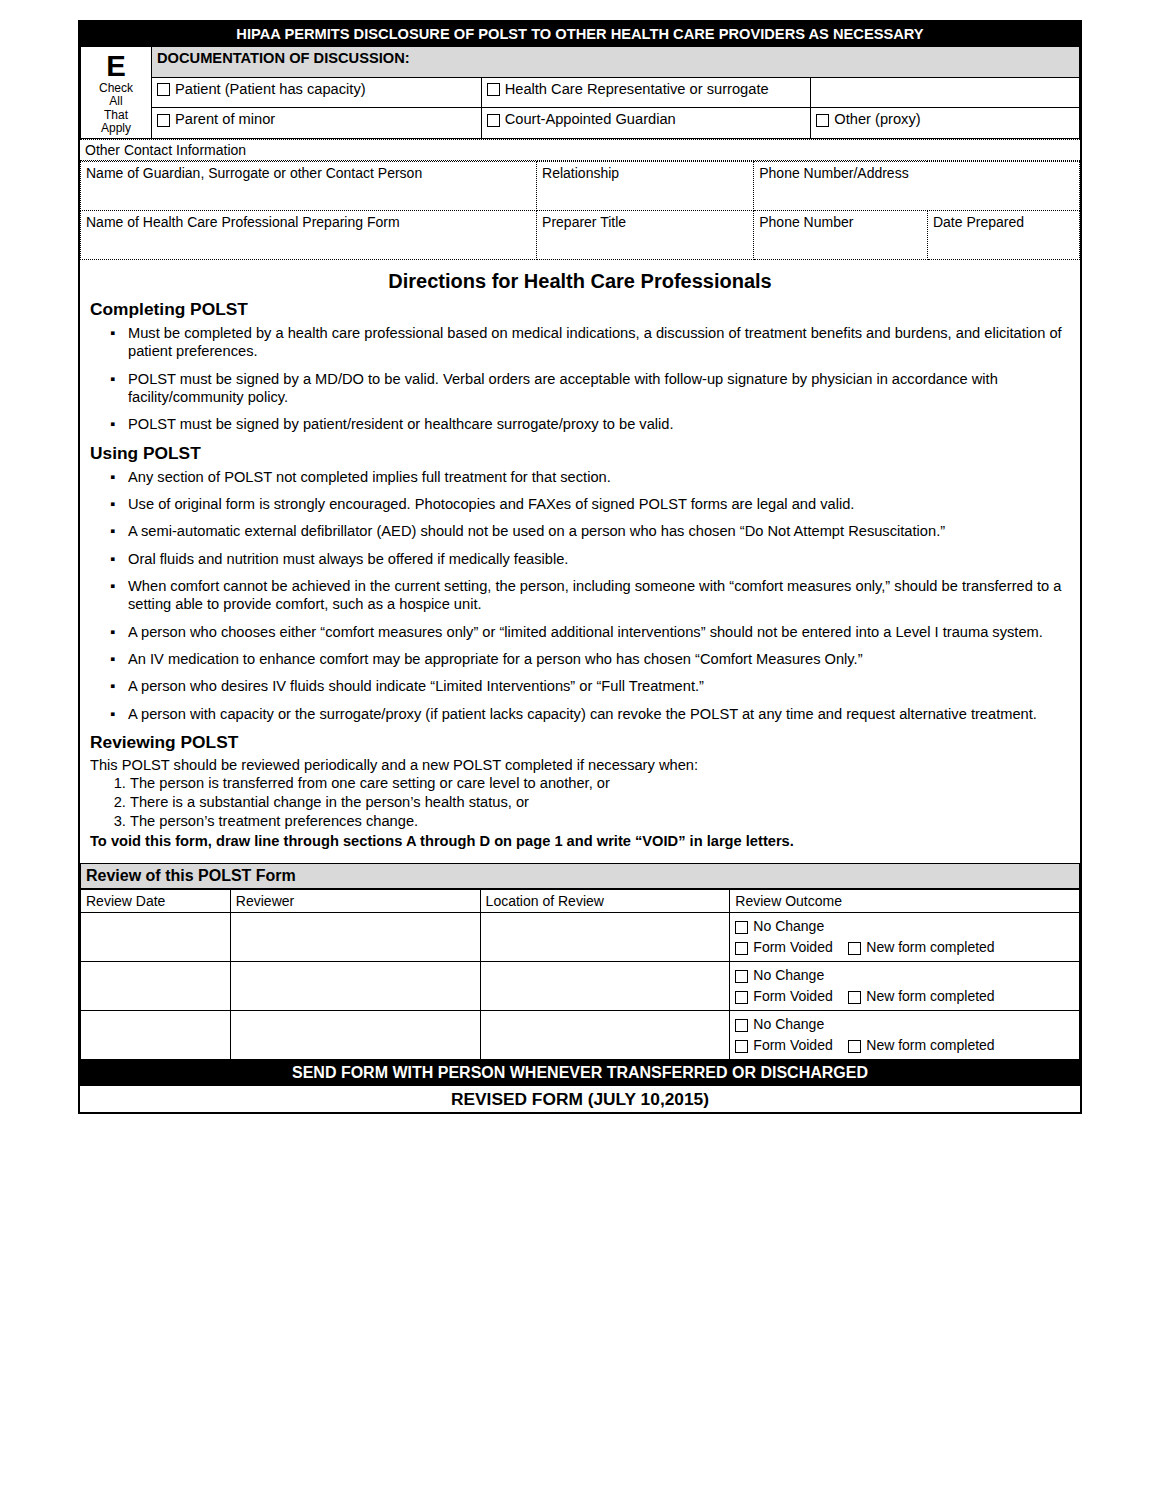HIPAA PERMITS DISCLOSURE OF POLST TO OTHER HEALTH CARE PROVIDERS AS NECESSARY
| E Check All That Apply | DOCUMENTATION OF DISCUSSION: |
| Patient (Patient has capacity) | Health Care Representative or surrogate | |
| Parent of minor | Court-Appointed Guardian | Other (proxy) |
Other Contact Information
| Name of Guardian, Surrogate or other Contact Person | Relationship | Phone Number/Address |
| Name of Health Care Professional Preparing Form | Preparer Title | Phone Number | Date Prepared |
Directions for Health Care Professionals
Completing POLST
Must be completed by a health care professional based on medical indications, a discussion of treatment benefits and burdens, and elicitation of patient preferences.
POLST must be signed by a MD/DO to be valid. Verbal orders are acceptable with follow-up signature by physician in accordance with facility/community policy.
POLST must be signed by patient/resident or healthcare surrogate/proxy to be valid.
Using POLST
Any section of POLST not completed implies full treatment for that section.
Use of original form is strongly encouraged. Photocopies and FAXes of signed POLST forms are legal and valid.
A semi-automatic external defibrillator (AED) should not be used on a person who has chosen “Do Not Attempt Resuscitation.”
Oral fluids and nutrition must always be offered if medically feasible.
When comfort cannot be achieved in the current setting, the person, including someone with “comfort measures only,” should be transferred to a setting able to provide comfort, such as a hospice unit.
A person who chooses either “comfort measures only” or “limited additional interventions” should not be entered into a Level I trauma system.
An IV medication to enhance comfort may be appropriate for a person who has chosen “Comfort Measures Only.”
A person who desires IV fluids should indicate “Limited Interventions” or “Full Treatment.”
A person with capacity or the surrogate/proxy (if patient lacks capacity) can revoke the POLST at any time and request alternative treatment.
Reviewing POLST
This POLST should be reviewed periodically and a new POLST completed if necessary when:
The person is transferred from one care setting or care level to another, or
There is a substantial change in the person’s health status, or
The person’s treatment preferences change.
To void this form, draw line through sections A through D on page 1 and write “VOID” in large letters.
Review of this POLST Form
| Review Date | Reviewer | Location of Review | Review Outcome |
| --- | --- | --- | --- |
| | | | No Change Form Voided New form completed |
| | | | No Change Form Voided New form completed |
| | | | No Change Form Voided New form completed |
SEND FORM WITH PERSON WHENEVER TRANSFERRED OR DISCHARGED
REVISED FORM (JULY 10,2015)